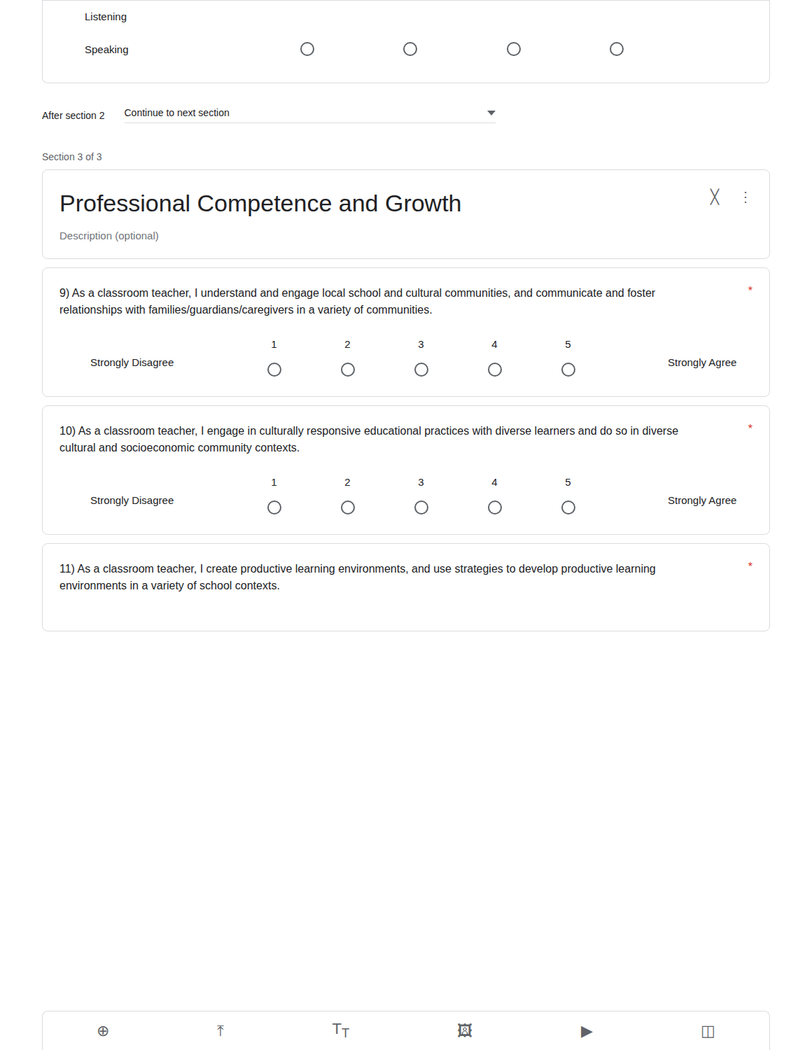Listening
Speaking
After section 2
Continue to next section
Section 3 of 3
╳ ⋮
Professional Competence and Growth
Description (optional)
*
9) As a classroom teacher, I understand and engage local school and cultural communities, and communicate and foster relationships with families/guardians/caregivers in a variety of communities.
Strongly Disagree
1
2
3
4
5
Strongly Agree
*
10) As a classroom teacher, I engage in culturally responsive educational practices with diverse learners and do so in diverse cultural and socioeconomic community contexts.
Strongly Disagree
1
2
3
4
5
Strongly Agree
*
11) As a classroom teacher, I create productive learning environments, and use strategies to develop productive learning environments in a variety of school contexts.
⊕ ⤒ TT 🖼 ▶ ◫